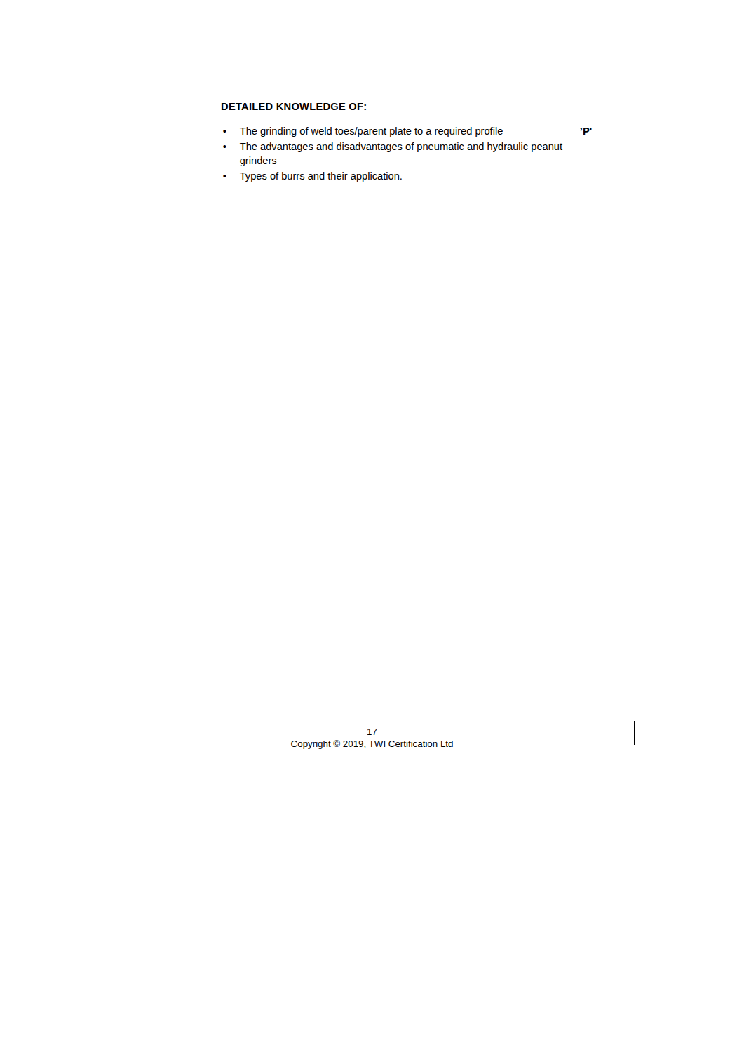DETAILED KNOWLEDGE OF:
’P'The grinding of weld toes/parent plate to a required profile
The advantages and disadvantages of pneumatic and hydraulic peanut grinders
Types of burrs and their application.
17 Copyright © 2019, TWI Certification Ltd